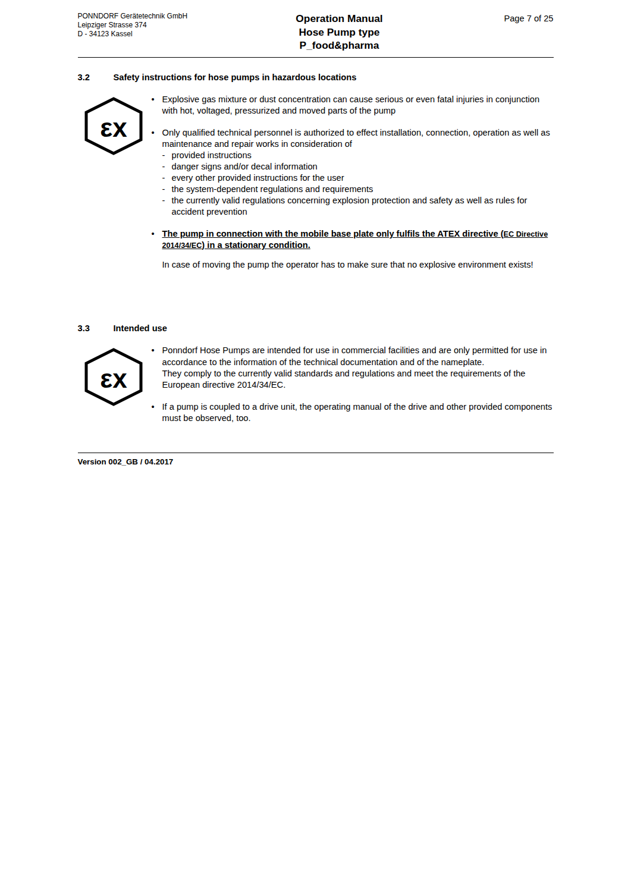PONNDORF Gerätetechnik GmbH
Leipziger Strasse 374
D - 34123 Kassel
Operation Manual
Hose Pump type
P_food&pharma
Page 7 of 25
3.2 Safety instructions for hose pumps in hazardous locations
εx
Explosive gas mixture or dust concentration can cause serious or even fatal injuries in conjunction with hot, voltaged, pressurized and moved parts of the pump
Only qualified technical personnel is authorized to effect installation, connection, operation as well as maintenance and repair works in consideration of
provided instructions
danger signs and/or decal information
every other provided instructions for the user
the system-dependent regulations and requirements
the currently valid regulations concerning explosion protection and safety as well as rules for accident prevention
The pump in connection with the mobile base plate only fulfils the ATEX directive (EC Directive 2014/34/EC) in a stationary condition.
In case of moving the pump the operator has to make sure that no explosive environment exists!
3.3 Intended use
εx
Ponndorf Hose Pumps are intended for use in commercial facilities and are only permitted for use in accordance to the information of the technical documentation and of the nameplate.
They comply to the currently valid standards and regulations and meet the requirements of the European directive 2014/34/EC.
If a pump is coupled to a drive unit, the operating manual of the drive and other provided components must be observed, too.
Version 002_GB / 04.2017